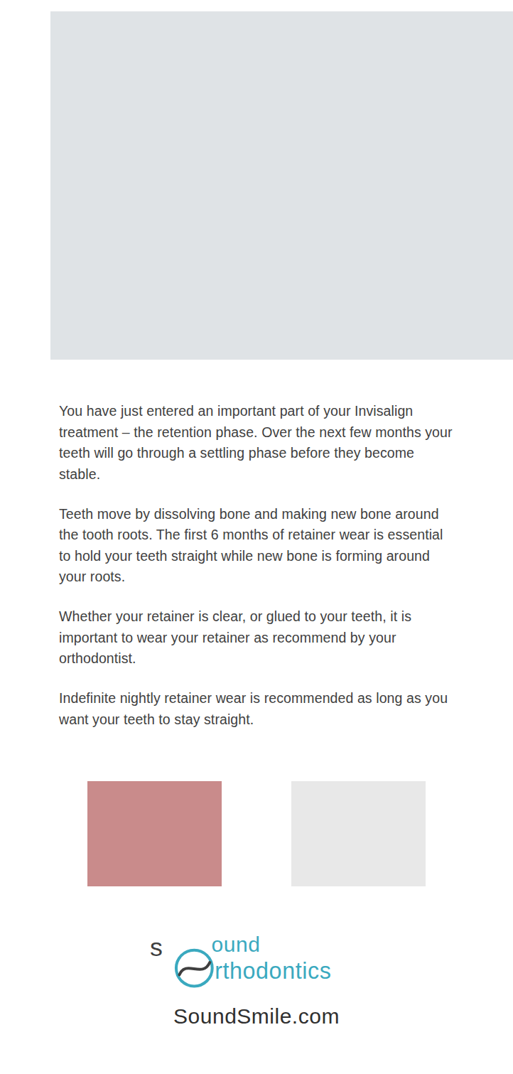Sound Orthodontics — Invisalign Retention Phase
You have just entered an important part of your Invisalign treatment – the retention phase. Over the next few months your teeth will go through a settling phase before they become stable.
Teeth move by dissolving bone and making new bone around the tooth roots. The first 6 months of retainer wear is essential to hold your teeth straight while new bone is forming around your roots.
Whether your retainer is clear, or glued to your teeth, it is important to wear your retainer as recommend by your orthodontist.
Indefinite nightly retainer wear is recommended as long as you want your teeth to stay straight.
s ound rthodontics
SoundSmile.com